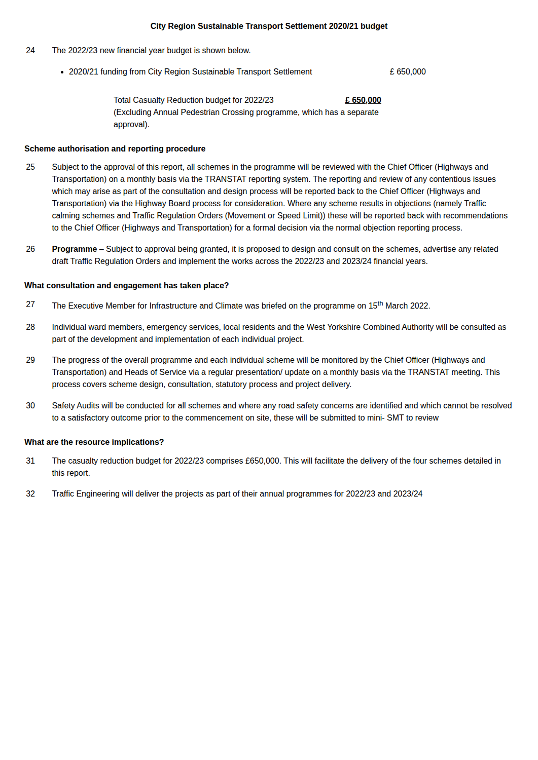City Region Sustainable Transport Settlement 2020/21 budget
24
The 2022/23 new financial year budget is shown below.
2020/21 funding from City Region Sustainable Transport Settlement £ 650,000
Total Casualty Reduction budget for 2022/23 £ 650,000
(Excluding Annual Pedestrian Crossing programme, which has a separate approval).
Scheme authorisation and reporting procedure
25
Subject to the approval of this report, all schemes in the programme will be reviewed with the Chief Officer (Highways and Transportation) on a monthly basis via the TRANSTAT reporting system. The reporting and review of any contentious issues which may arise as part of the consultation and design process will be reported back to the Chief Officer (Highways and Transportation) via the Highway Board process for consideration. Where any scheme results in objections (namely Traffic calming schemes and Traffic Regulation Orders (Movement or Speed Limit)) these will be reported back with recommendations to the Chief Officer (Highways and Transportation) for a formal decision via the normal objection reporting process.
26
Programme – Subject to approval being granted, it is proposed to design and consult on the schemes, advertise any related draft Traffic Regulation Orders and implement the works across the 2022/23 and 2023/24 financial years.
What consultation and engagement has taken place?
27
The Executive Member for Infrastructure and Climate was briefed on the programme on 15th March 2022.
28
Individual ward members, emergency services, local residents and the West Yorkshire Combined Authority will be consulted as part of the development and implementation of each individual project.
29
The progress of the overall programme and each individual scheme will be monitored by the Chief Officer (Highways and Transportation) and Heads of Service via a regular presentation/ update on a monthly basis via the TRANSTAT meeting. This process covers scheme design, consultation, statutory process and project delivery.
30
Safety Audits will be conducted for all schemes and where any road safety concerns are identified and which cannot be resolved to a satisfactory outcome prior to the commencement on site, these will be submitted to mini- SMT to review
What are the resource implications?
31
The casualty reduction budget for 2022/23 comprises £650,000. This will facilitate the delivery of the four schemes detailed in this report.
32
Traffic Engineering will deliver the projects as part of their annual programmes for 2022/23 and 2023/24